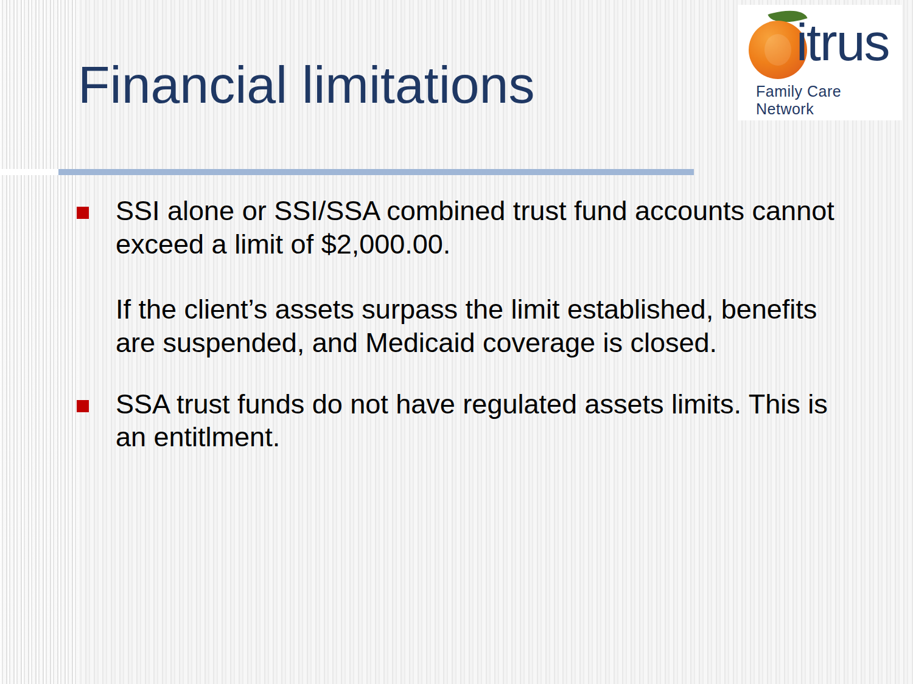itrus
Family Care Network
Financial limitations
SSI alone or SSI/SSA combined trust fund accounts cannot exceed a limit of $2,000.00.
If the client’s assets surpass the limit established, benefits are suspended, and Medicaid coverage is closed.
SSA trust funds do not have regulated assets limits. This is an entitlment.